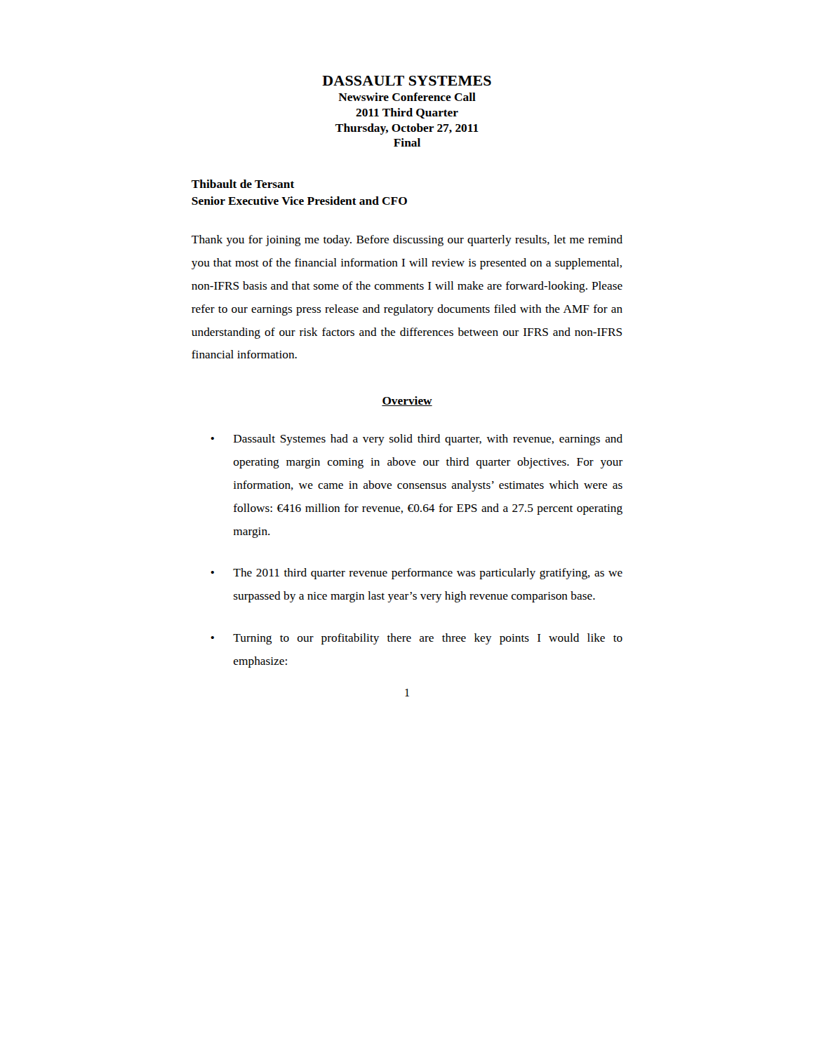DASSAULT SYSTEMES
Newswire Conference Call
2011 Third Quarter
Thursday, October 27, 2011
Final
Thibault de Tersant
Senior Executive Vice President and CFO
Thank you for joining me today. Before discussing our quarterly results, let me remind you that most of the financial information I will review is presented on a supplemental, non-IFRS basis and that some of the comments I will make are forward-looking. Please refer to our earnings press release and regulatory documents filed with the AMF for an understanding of our risk factors and the differences between our IFRS and non-IFRS financial information.
Overview
Dassault Systemes had a very solid third quarter, with revenue, earnings and operating margin coming in above our third quarter objectives. For your information, we came in above consensus analysts’ estimates which were as follows: €416 million for revenue, €0.64 for EPS and a 27.5 percent operating margin.
The 2011 third quarter revenue performance was particularly gratifying, as we surpassed by a nice margin last year’s very high revenue comparison base.
Turning to our profitability there are three key points I would like to emphasize:
1